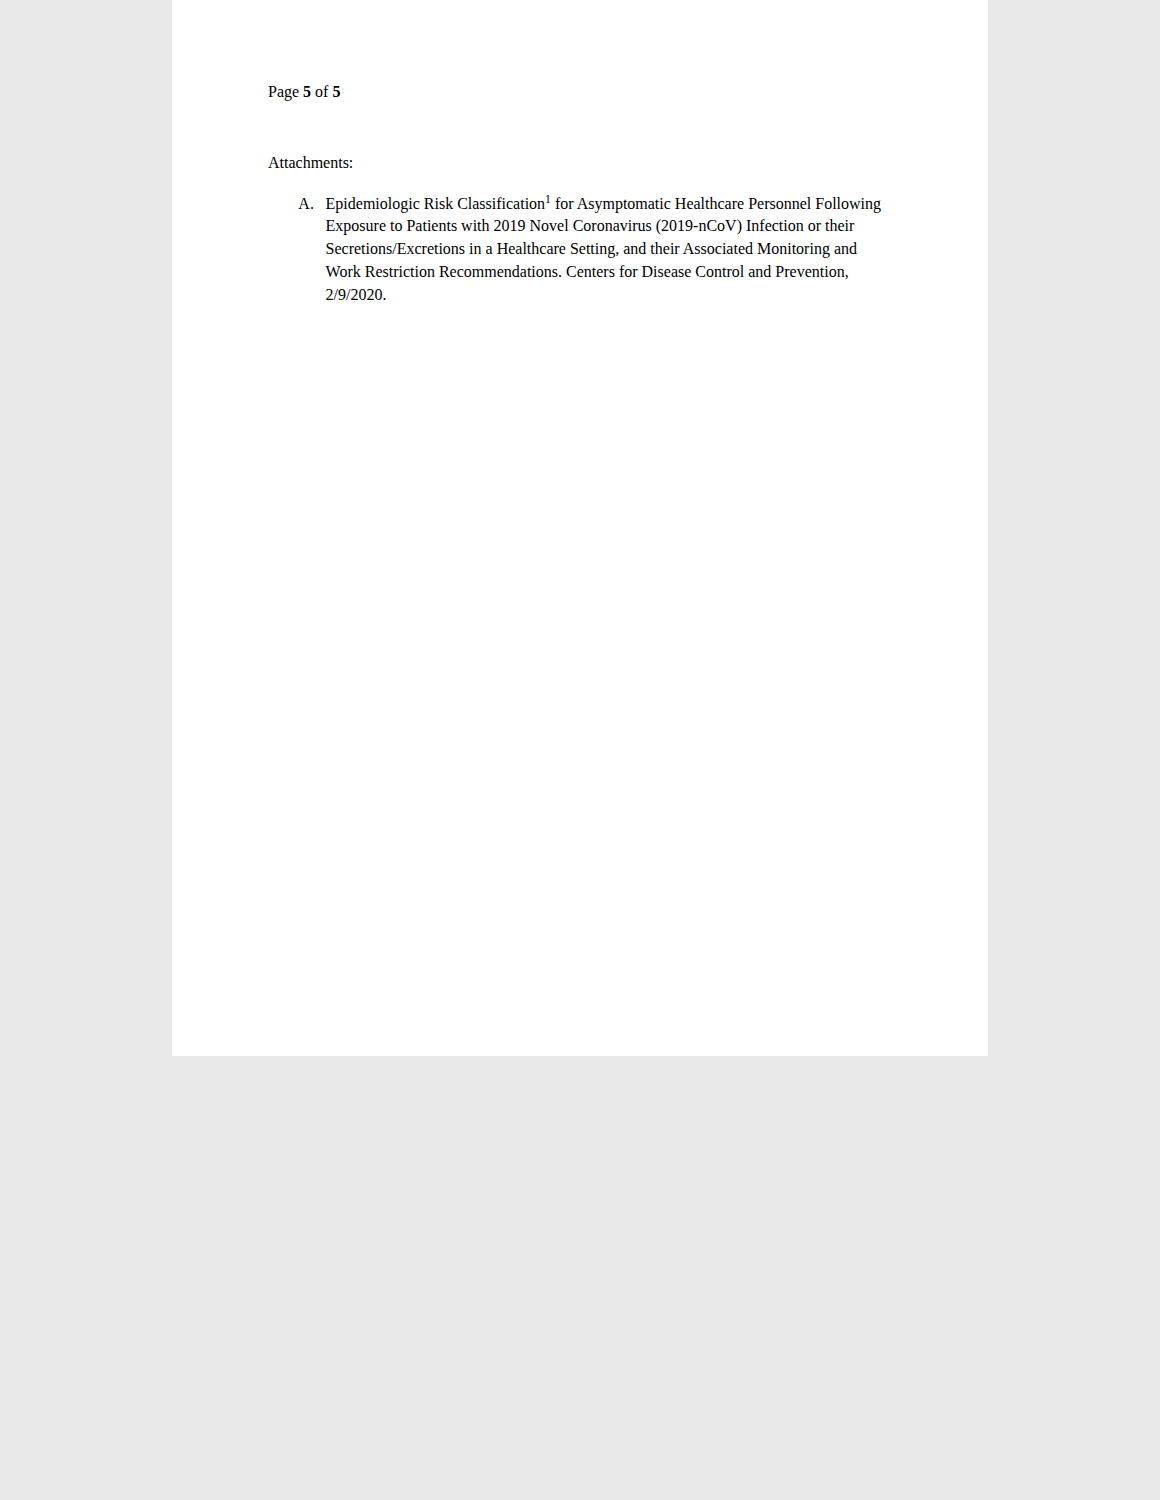Page 5 of 5
Attachments:
Epidemiologic Risk Classification1 for Asymptomatic Healthcare Personnel Following Exposure to Patients with 2019 Novel Coronavirus (2019-nCoV) Infection or their Secretions/Excretions in a Healthcare Setting, and their Associated Monitoring and Work Restriction Recommendations. Centers for Disease Control and Prevention, 2/9/2020.